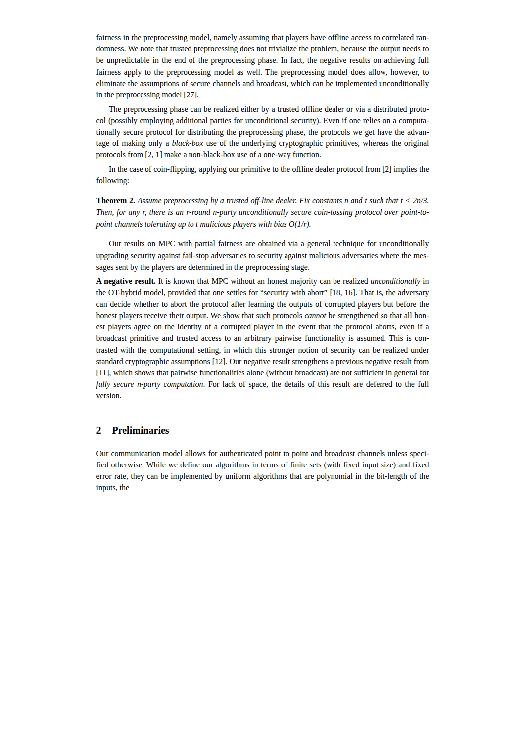fairness in the preprocessing model, namely assuming that players have offline access to correlated randomness. We note that trusted preprocessing does not trivialize the problem, because the output needs to be unpredictable in the end of the preprocessing phase. In fact, the negative results on achieving full fairness apply to the preprocessing model as well. The preprocessing model does allow, however, to eliminate the assumptions of secure channels and broadcast, which can be implemented unconditionally in the preprocessing model [27].
The preprocessing phase can be realized either by a trusted offline dealer or via a distributed protocol (possibly employing additional parties for unconditional security). Even if one relies on a computationally secure protocol for distributing the preprocessing phase, the protocols we get have the advantage of making only a black-box use of the underlying cryptographic primitives, whereas the original protocols from [2, 1] make a non-black-box use of a one-way function.
In the case of coin-flipping, applying our primitive to the offline dealer protocol from [2] implies the following:
Theorem 2. Assume preprocessing by a trusted off-line dealer. Fix constants n and t such that t < 2n/3. Then, for any r, there is an r-round n-party unconditionally secure coin-tossing protocol over point-to-point channels tolerating up to t malicious players with bias O(1/r).
Our results on MPC with partial fairness are obtained via a general technique for unconditionally upgrading security against fail-stop adversaries to security against malicious adversaries where the messages sent by the players are determined in the preprocessing stage.
A negative result. It is known that MPC without an honest majority can be realized unconditionally in the OT-hybrid model, provided that one settles for “security with abort” [18, 16]. That is, the adversary can decide whether to abort the protocol after learning the outputs of corrupted players but before the honest players receive their output. We show that such protocols cannot be strengthened so that all honest players agree on the identity of a corrupted player in the event that the protocol aborts, even if a broadcast primitive and trusted access to an arbitrary pairwise functionality is assumed. This is contrasted with the computational setting, in which this stronger notion of security can be realized under standard cryptographic assumptions [12]. Our negative result strengthens a previous negative result from [11], which shows that pairwise functionalities alone (without broadcast) are not sufficient in general for fully secure n-party computation. For lack of space, the details of this result are deferred to the full version.
2 Preliminaries
Our communication model allows for authenticated point to point and broadcast channels unless specified otherwise. While we define our algorithms in terms of finite sets (with fixed input size) and fixed error rate, they can be implemented by uniform algorithms that are polynomial in the bit-length of the inputs, the